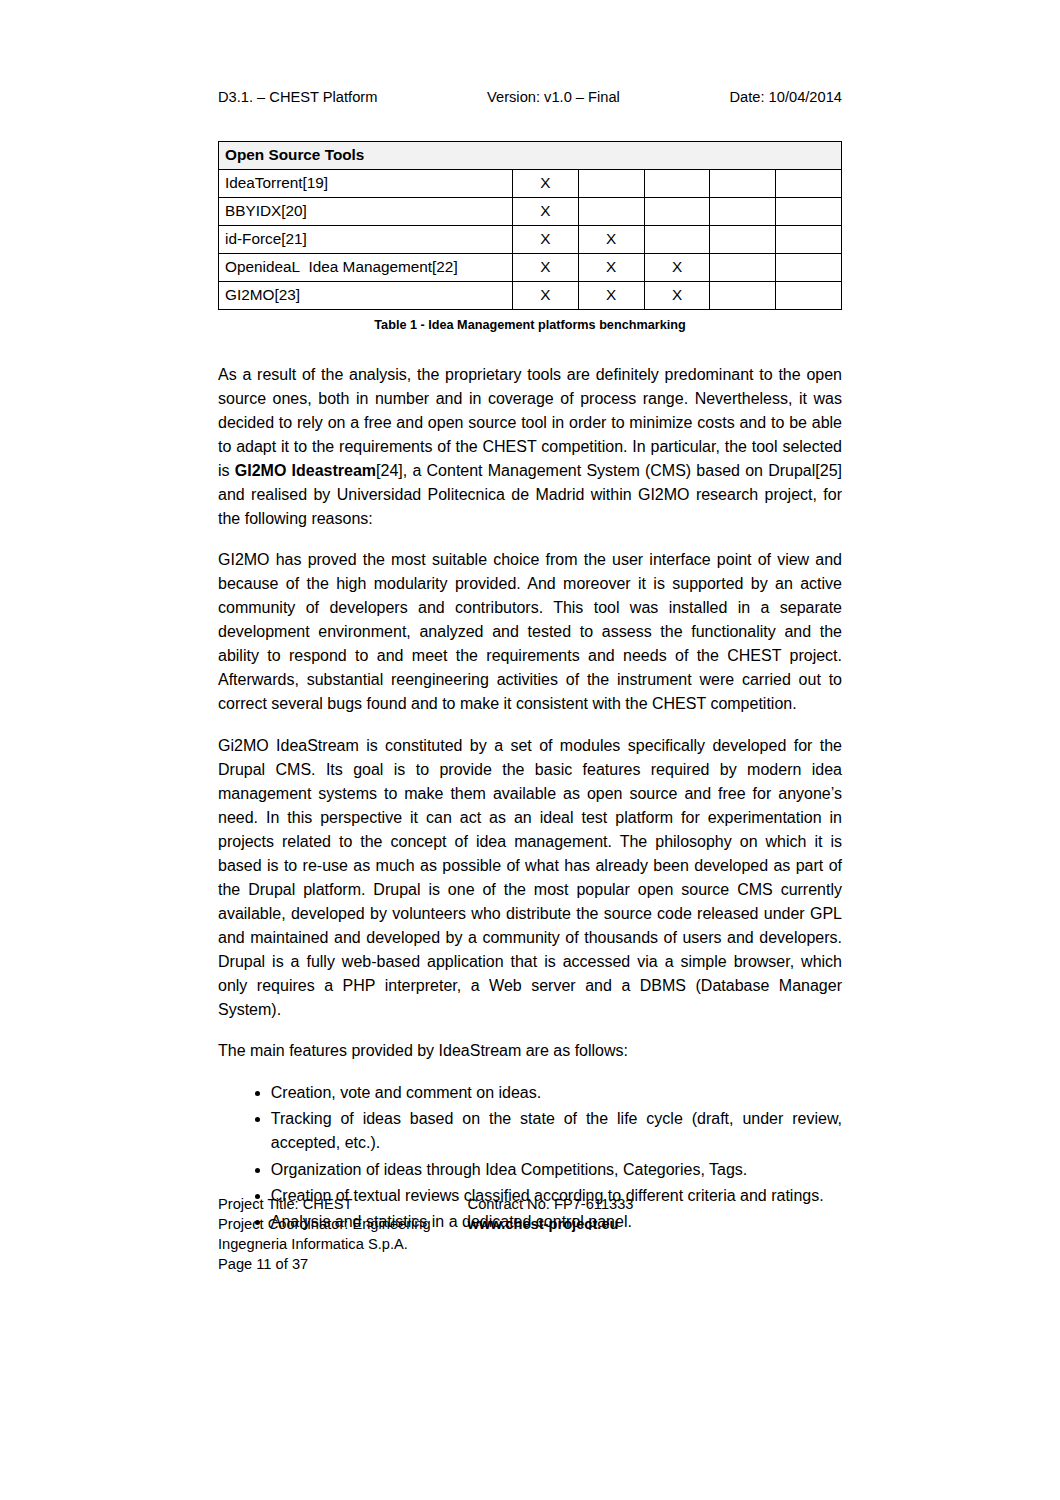D3.1. – CHEST Platform
Version: v1.0 – Final
Date: 10/04/2014
| Open Source Tools |
| --- |
| IdeaTorrent[19] | X | | | | |
| BBYIDX[20] | X | | | | |
| id-Force[21] | X | X | | | |
| OpenideaL Idea Management[22] | X | X | X | | |
| GI2MO[23] | X | X | X | | |
Table 1 - Idea Management platforms benchmarking
As a result of the analysis, the proprietary tools are definitely predominant to the open source ones, both in number and in coverage of process range. Nevertheless, it was decided to rely on a free and open source tool in order to minimize costs and to be able to adapt it to the requirements of the CHEST competition. In particular, the tool selected is GI2MO Ideastream[24], a Content Management System (CMS) based on Drupal[25] and realised by Universidad Politecnica de Madrid within GI2MO research project, for the following reasons:
GI2MO has proved the most suitable choice from the user interface point of view and because of the high modularity provided. And moreover it is supported by an active community of developers and contributors. This tool was installed in a separate development environment, analyzed and tested to assess the functionality and the ability to respond to and meet the requirements and needs of the CHEST project. Afterwards, substantial reengineering activities of the instrument were carried out to correct several bugs found and to make it consistent with the CHEST competition.
Gi2MO IdeaStream is constituted by a set of modules specifically developed for the Drupal CMS. Its goal is to provide the basic features required by modern idea management systems to make them available as open source and free for anyone’s need. In this perspective it can act as an ideal test platform for experimentation in projects related to the concept of idea management. The philosophy on which it is based is to re-use as much as possible of what has already been developed as part of the Drupal platform. Drupal is one of the most popular open source CMS currently available, developed by volunteers who distribute the source code released under GPL and maintained and developed by a community of thousands of users and developers. Drupal is a fully web-based application that is accessed via a simple browser, which only requires a PHP interpreter, a Web server and a DBMS (Database Manager System).
The main features provided by IdeaStream are as follows:
Creation, vote and comment on ideas.
Tracking of ideas based on the state of the life cycle (draft, under review, accepted, etc.).
Organization of ideas through Idea Competitions, Categories, Tags.
Creation of textual reviews classified according to different criteria and ratings.
Analysis and statistics in a dedicated control panel.
Project Title: CHEST
Contract No. FP7-611333
Project Coordinator: Engineering Ingegneria Informatica S.p.A.
www.chest-project.eu
Page 11 of 37